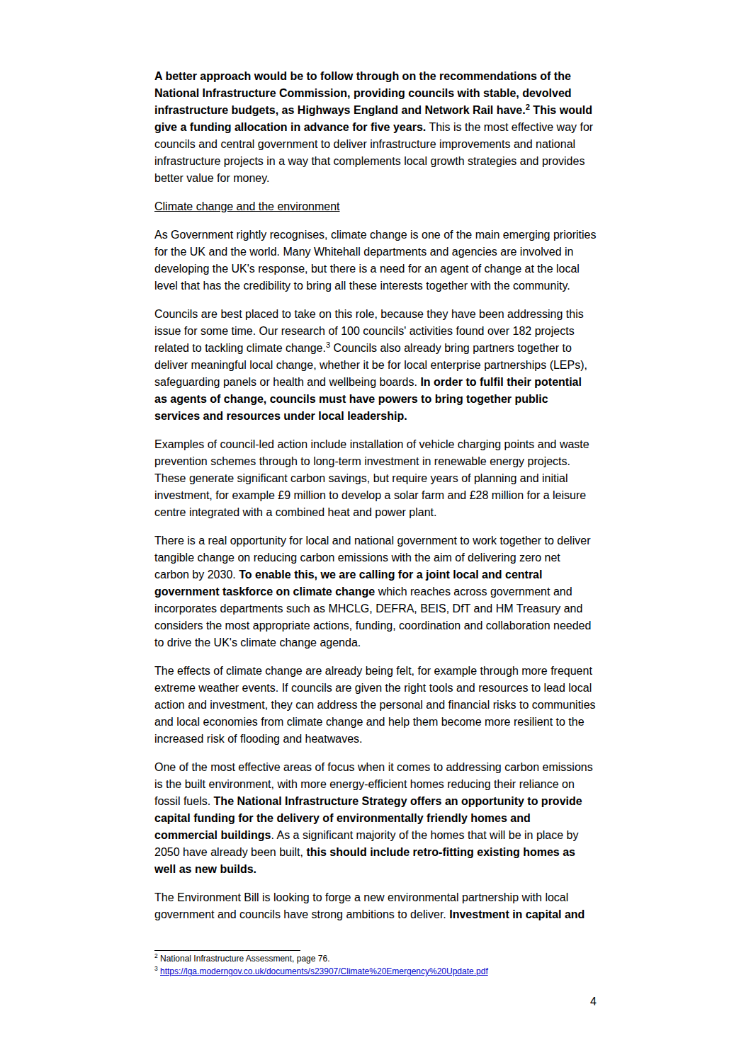A better approach would be to follow through on the recommendations of the National Infrastructure Commission, providing councils with stable, devolved infrastructure budgets, as Highways England and Network Rail have.2 This would give a funding allocation in advance for five years. This is the most effective way for councils and central government to deliver infrastructure improvements and national infrastructure projects in a way that complements local growth strategies and provides better value for money.
Climate change and the environment
As Government rightly recognises, climate change is one of the main emerging priorities for the UK and the world. Many Whitehall departments and agencies are involved in developing the UK's response, but there is a need for an agent of change at the local level that has the credibility to bring all these interests together with the community.
Councils are best placed to take on this role, because they have been addressing this issue for some time. Our research of 100 councils' activities found over 182 projects related to tackling climate change.3 Councils also already bring partners together to deliver meaningful local change, whether it be for local enterprise partnerships (LEPs), safeguarding panels or health and wellbeing boards. In order to fulfil their potential as agents of change, councils must have powers to bring together public services and resources under local leadership.
Examples of council-led action include installation of vehicle charging points and waste prevention schemes through to long-term investment in renewable energy projects. These generate significant carbon savings, but require years of planning and initial investment, for example £9 million to develop a solar farm and £28 million for a leisure centre integrated with a combined heat and power plant.
There is a real opportunity for local and national government to work together to deliver tangible change on reducing carbon emissions with the aim of delivering zero net carbon by 2030. To enable this, we are calling for a joint local and central government taskforce on climate change which reaches across government and incorporates departments such as MHCLG, DEFRA, BEIS, DfT and HM Treasury and considers the most appropriate actions, funding, coordination and collaboration needed to drive the UK's climate change agenda.
The effects of climate change are already being felt, for example through more frequent extreme weather events. If councils are given the right tools and resources to lead local action and investment, they can address the personal and financial risks to communities and local economies from climate change and help them become more resilient to the increased risk of flooding and heatwaves.
One of the most effective areas of focus when it comes to addressing carbon emissions is the built environment, with more energy-efficient homes reducing their reliance on fossil fuels. The National Infrastructure Strategy offers an opportunity to provide capital funding for the delivery of environmentally friendly homes and commercial buildings. As a significant majority of the homes that will be in place by 2050 have already been built, this should include retro-fitting existing homes as well as new builds.
The Environment Bill is looking to forge a new environmental partnership with local government and councils have strong ambitions to deliver. Investment in capital and
2 National Infrastructure Assessment, page 76.
3 https://lga.moderngov.co.uk/documents/s23907/Climate%20Emergency%20Update.pdf
4